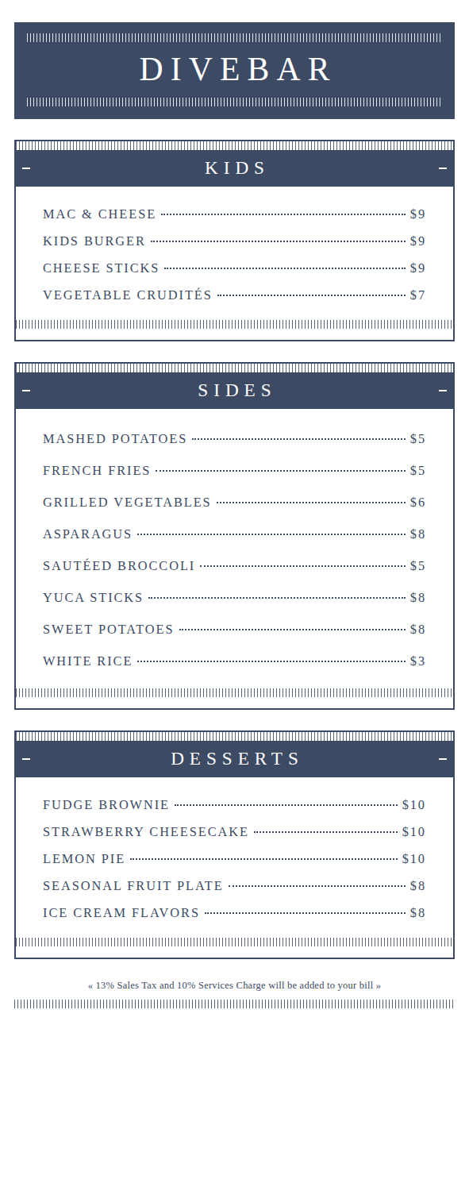DIVEBAR
KIDS
Mac & Cheese $9
Kids Burger $9
Cheese Sticks $9
Vegetable Crudités $7
SIDES
Mashed Potatoes $5
French Fries $5
Grilled Vegetables $6
Asparagus $8
Sautéed Broccoli $5
Yuca Sticks $8
Sweet Potatoes $8
White Rice $3
DESSERTS
Fudge Brownie $10
Strawberry Cheesecake $10
Lemon Pie $10
Seasonal Fruit Plate $8
Ice Cream Flavors $8
« 13% Sales Tax and 10% Services Charge will be added to your bill »